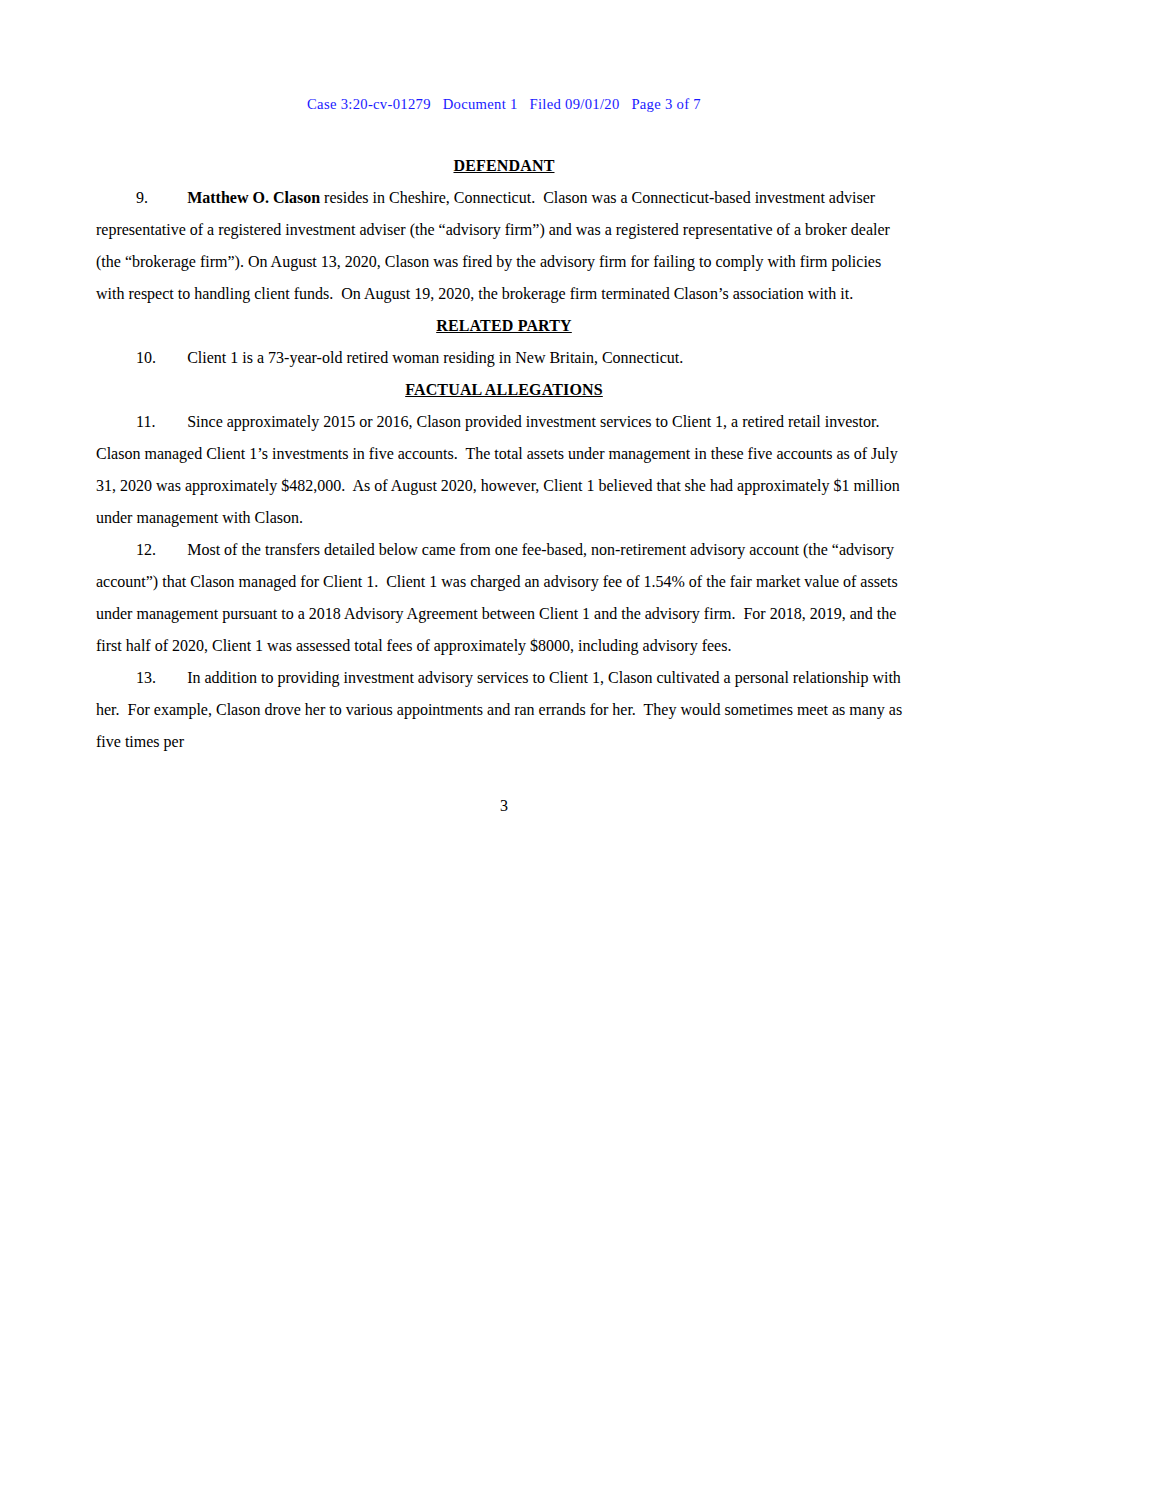Case 3:20-cv-01279 Document 1 Filed 09/01/20 Page 3 of 7
DEFENDANT
9. Matthew O. Clason resides in Cheshire, Connecticut. Clason was a Connecticut-based investment adviser representative of a registered investment adviser (the “advisory firm”) and was a registered representative of a broker dealer (the “brokerage firm”). On August 13, 2020, Clason was fired by the advisory firm for failing to comply with firm policies with respect to handling client funds. On August 19, 2020, the brokerage firm terminated Clason’s association with it.
RELATED PARTY
10. Client 1 is a 73-year-old retired woman residing in New Britain, Connecticut.
FACTUAL ALLEGATIONS
11. Since approximately 2015 or 2016, Clason provided investment services to Client 1, a retired retail investor. Clason managed Client 1’s investments in five accounts. The total assets under management in these five accounts as of July 31, 2020 was approximately $482,000. As of August 2020, however, Client 1 believed that she had approximately $1 million under management with Clason.
12. Most of the transfers detailed below came from one fee-based, non-retirement advisory account (the “advisory account”) that Clason managed for Client 1. Client 1 was charged an advisory fee of 1.54% of the fair market value of assets under management pursuant to a 2018 Advisory Agreement between Client 1 and the advisory firm. For 2018, 2019, and the first half of 2020, Client 1 was assessed total fees of approximately $8000, including advisory fees.
13. In addition to providing investment advisory services to Client 1, Clason cultivated a personal relationship with her. For example, Clason drove her to various appointments and ran errands for her. They would sometimes meet as many as five times per
3